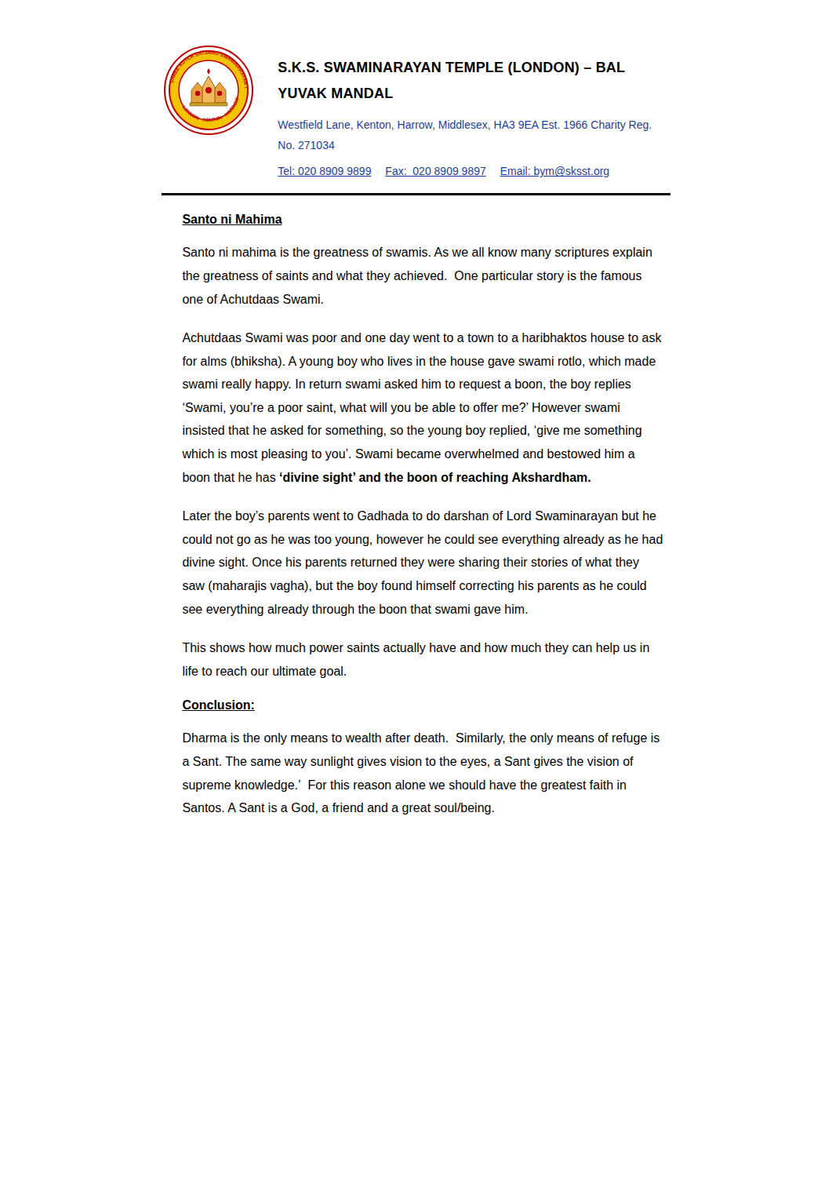SHREE KUTCH SATSANG SWAMINARAYAN TEMPLE LONDON · KENTON · HARROW
S.K.S. SWAMINARAYAN TEMPLE (LONDON) – BAL YUVAK MANDAL
Westfield Lane, Kenton, Harrow, Middlesex, HA3 9EA Est. 1966 Charity Reg. No. 271034
Tel: 020 8909 9899 Fax: 020 8909 9897 Email: bym@sksst.org
Santo ni Mahima
Santo ni mahima is the greatness of swamis. As we all know many scriptures explain the greatness of saints and what they achieved. One particular story is the famous one of Achutdaas Swami.
Achutdaas Swami was poor and one day went to a town to a haribhaktos house to ask for alms (bhiksha). A young boy who lives in the house gave swami rotlo, which made swami really happy. In return swami asked him to request a boon, the boy replies ‘Swami, you’re a poor saint, what will you be able to offer me?’ However swami insisted that he asked for something, so the young boy replied, ‘give me something which is most pleasing to you’. Swami became overwhelmed and bestowed him a boon that he has ‘divine sight’ and the boon of reaching Akshardham.
Later the boy’s parents went to Gadhada to do darshan of Lord Swaminarayan but he could not go as he was too young, however he could see everything already as he had divine sight. Once his parents returned they were sharing their stories of what they saw (maharajis vagha), but the boy found himself correcting his parents as he could see everything already through the boon that swami gave him.
This shows how much power saints actually have and how much they can help us in life to reach our ultimate goal.
Conclusion:
Dharma is the only means to wealth after death. Similarly, the only means of refuge is a Sant. The same way sunlight gives vision to the eyes, a Sant gives the vision of supreme knowledge.’ For this reason alone we should have the greatest faith in Santos. A Sant is a God, a friend and a great soul/being.